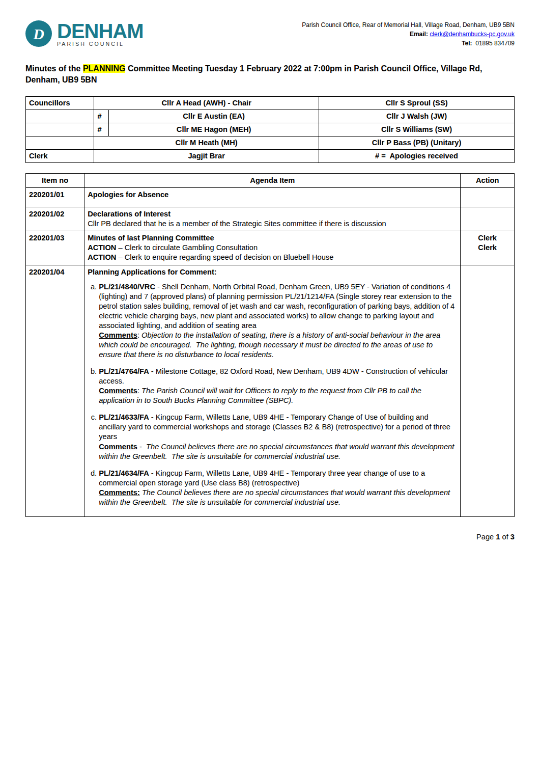D
DENHAM
PARISH COUNCIL
Parish Council Office, Rear of Memorial Hall, Village Road, Denham, UB9 5BN
Email: clerk@denhambucks-pc.gov.uk
Tel: 01895 834709
Minutes of the PLANNING Committee Meeting Tuesday 1 February 2022 at 7:00pm in Parish Council Office, Village Rd, Denham, UB9 5BN
| Councillors | Cllr A Head (AWH) - Chair | Cllr S Sproul (SS) |
| | # | Cllr E Austin (EA) | Cllr J Walsh (JW) |
| | # | Cllr ME Hagon (MEH) | Cllr S Williams (SW) |
| | Cllr M Heath (MH) | Cllr P Bass (PB) (Unitary) |
| Clerk | Jagjit Brar | # = Apologies received |
| Item no | Agenda Item | Action |
| --- | --- | --- |
| 220201/01 | Apologies for Absence | |
| 220201/02 | Declarations of Interest Cllr PB declared that he is a member of the Strategic Sites committee if there is discussion | |
| 220201/03 | Minutes of last Planning Committee ACTION – Clerk to circulate Gambling Consultation ACTION – Clerk to enquire regarding speed of decision on Bluebell House | Clerk Clerk |
| 220201/04 | Planning Applications for Comment: PL/21/4840/VRC - Shell Denham, North Orbital Road, Denham Green, UB9 5EY - Variation of conditions 4 (lighting) and 7 (approved plans) of planning permission PL/21/1214/FA (Single storey rear extension to the petrol station sales building, removal of jet wash and car wash, reconfiguration of parking bays, addition of 4 electric vehicle charging bays, new plant and associated works) to allow change to parking layout and associated lighting, and addition of seating area Comments : Objection to the installation of seating, there is a history of anti-social behaviour in the area which could be encouraged. The lighting, though necessary it must be directed to the areas of use to ensure that there is no disturbance to local residents. PL/21/4764/FA - Milestone Cottage, 82 Oxford Road, New Denham, UB9 4DW - Construction of vehicular access. Comments : The Parish Council will wait for Officers to reply to the request from Cllr PB to call the application in to South Bucks Planning Committee (SBPC). PL/21/4633/FA - Kingcup Farm, Willetts Lane, UB9 4HE - Temporary Change of Use of building and ancillary yard to commercial workshops and storage (Classes B2 & B8) (retrospective) for a period of three years Comments - The Council believes there are no special circumstances that would warrant this development within the Greenbelt. The site is unsuitable for commercial industrial use. PL/21/4634/FA - Kingcup Farm, Willetts Lane, UB9 4HE - Temporary three year change of use to a commercial open storage yard (Use class B8) (retrospective) Comments: The Council believes there are no special circumstances that would warrant this development within the Greenbelt. The site is unsuitable for commercial industrial use. | |
Page 1 of 3